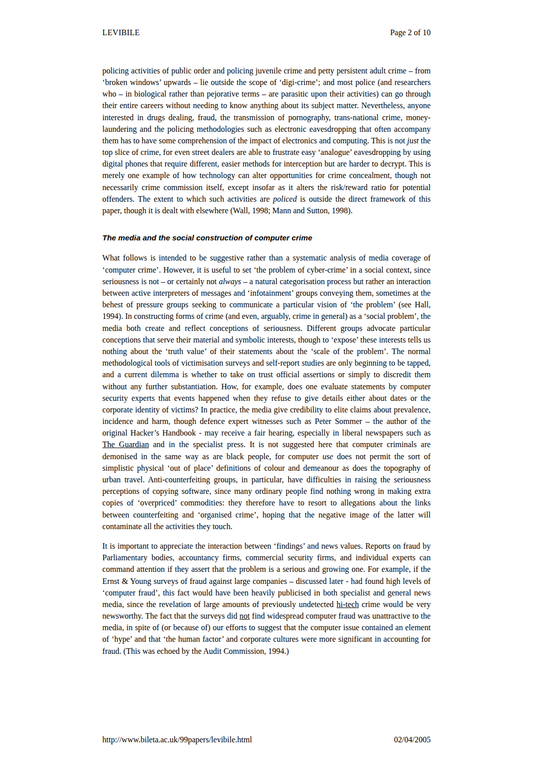LEVIBILE Page 2 of 10
policing activities of public order and policing juvenile crime and petty persistent adult crime – from ‘broken windows’ upwards – lie outside the scope of ‘digi-crime’; and most police (and researchers who – in biological rather than pejorative terms – are parasitic upon their activities) can go through their entire careers without needing to know anything about its subject matter. Nevertheless, anyone interested in drugs dealing, fraud, the transmission of pornography, trans-national crime, money-laundering and the policing methodologies such as electronic eavesdropping that often accompany them has to have some comprehension of the impact of electronics and computing. This is not just the top slice of crime, for even street dealers are able to frustrate easy ‘analogue’ eavesdropping by using digital phones that require different, easier methods for interception but are harder to decrypt. This is merely one example of how technology can alter opportunities for crime concealment, though not necessarily crime commission itself, except insofar as it alters the risk/reward ratio for potential offenders. The extent to which such activities are policed is outside the direct framework of this paper, though it is dealt with elsewhere (Wall, 1998; Mann and Sutton, 1998).
The media and the social construction of computer crime
What follows is intended to be suggestive rather than a systematic analysis of media coverage of ‘computer crime’. However, it is useful to set ‘the problem of cyber-crime’ in a social context, since seriousness is not – or certainly not always – a natural categorisation process but rather an interaction between active interpreters of messages and ‘infotainment’ groups conveying them, sometimes at the behest of pressure groups seeking to communicate a particular vision of ‘the problem’ (see Hall, 1994). In constructing forms of crime (and even, arguably, crime in general) as a ‘social problem’, the media both create and reflect conceptions of seriousness. Different groups advocate particular conceptions that serve their material and symbolic interests, though to ‘expose’ these interests tells us nothing about the ‘truth value’ of their statements about the ‘scale of the problem’. The normal methodological tools of victimisation surveys and self-report studies are only beginning to be tapped, and a current dilemma is whether to take on trust official assertions or simply to discredit them without any further substantiation. How, for example, does one evaluate statements by computer security experts that events happened when they refuse to give details either about dates or the corporate identity of victims? In practice, the media give credibility to elite claims about prevalence, incidence and harm, though defence expert witnesses such as Peter Sommer – the author of the original Hacker’s Handbook - may receive a fair hearing, especially in liberal newspapers such as The Guardian and in the specialist press. It is not suggested here that computer criminals are demonised in the same way as are black people, for computer use does not permit the sort of simplistic physical ‘out of place’ definitions of colour and demeanour as does the topography of urban travel. Anti-counterfeiting groups, in particular, have difficulties in raising the seriousness perceptions of copying software, since many ordinary people find nothing wrong in making extra copies of ‘overpriced’ commodities: they therefore have to resort to allegations about the links between counterfeiting and ‘organised crime’, hoping that the negative image of the latter will contaminate all the activities they touch.
It is important to appreciate the interaction between ‘findings’ and news values. Reports on fraud by Parliamentary bodies, accountancy firms, commercial security firms, and individual experts can command attention if they assert that the problem is a serious and growing one. For example, if the Ernst & Young surveys of fraud against large companies – discussed later - had found high levels of ‘computer fraud’, this fact would have been heavily publicised in both specialist and general news media, since the revelation of large amounts of previously undetected hi-tech crime would be very newsworthy. The fact that the surveys did not find widespread computer fraud was unattractive to the media, in spite of (or because of) our efforts to suggest that the computer issue contained an element of ‘hype’ and that ‘the human factor’ and corporate cultures were more significant in accounting for fraud. (This was echoed by the Audit Commission, 1994.)
http://www.bileta.ac.uk/99papers/levibile.html 02/04/2005